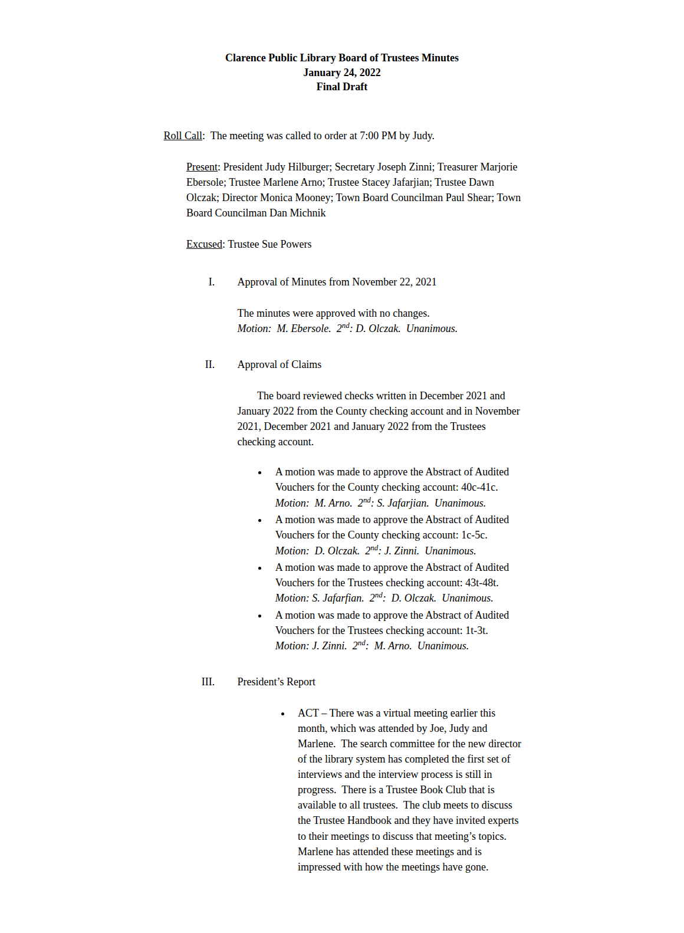Clarence Public Library Board of Trustees Minutes January 24, 2022 Final Draft
Roll Call: The meeting was called to order at 7:00 PM by Judy.
Present: President Judy Hilburger; Secretary Joseph Zinni; Treasurer Marjorie Ebersole; Trustee Marlene Arno; Trustee Stacey Jafarjian; Trustee Dawn Olczak; Director Monica Mooney; Town Board Councilman Paul Shear; Town Board Councilman Dan Michnik
Excused: Trustee Sue Powers
Approval of Minutes from November 22, 2021
The minutes were approved with no changes.
Motion: M. Ebersole. 2nd: D. Olczak. Unanimous.
Approval of Claims
The board reviewed checks written in December 2021 and January 2022 from the County checking account and in November 2021, December 2021 and January 2022 from the Trustees checking account.
A motion was made to approve the Abstract of Audited Vouchers for the County checking account: 40c-41c. Motion: M. Arno. 2nd: S. Jafarjian. Unanimous.
A motion was made to approve the Abstract of Audited Vouchers for the County checking account: 1c-5c. Motion: D. Olczak. 2nd: J. Zinni. Unanimous.
A motion was made to approve the Abstract of Audited Vouchers for the Trustees checking account: 43t-48t. Motion: S. Jafarfian. 2nd: D. Olczak. Unanimous.
A motion was made to approve the Abstract of Audited Vouchers for the Trustees checking account: 1t-3t. Motion: J. Zinni. 2nd: M. Arno. Unanimous.
President’s Report
ACT – There was a virtual meeting earlier this month, which was attended by Joe, Judy and Marlene. The search committee for the new director of the library system has completed the first set of interviews and the interview process is still in progress. There is a Trustee Book Club that is available to all trustees. The club meets to discuss the Trustee Handbook and they have invited experts to their meetings to discuss that meeting’s topics. Marlene has attended these meetings and is impressed with how the meetings have gone.